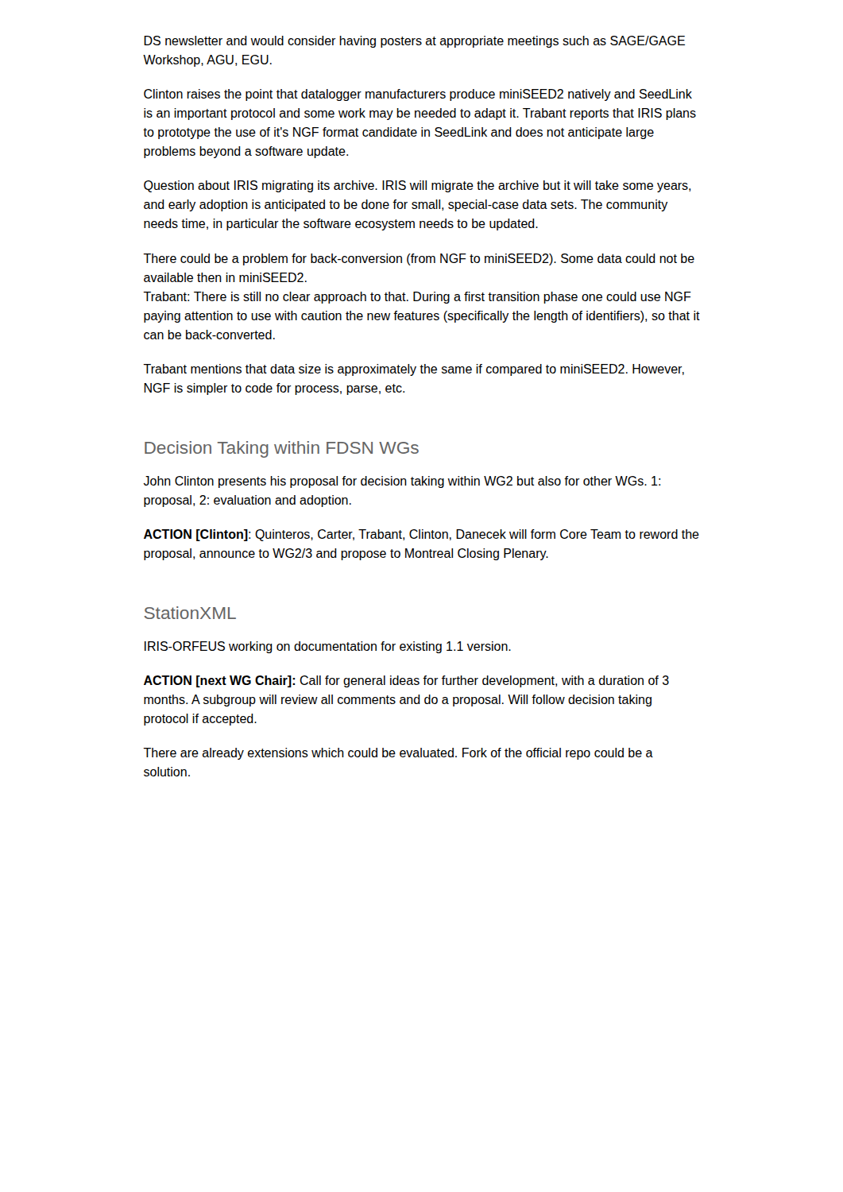DS newsletter and would consider having posters at appropriate meetings such as SAGE/GAGE Workshop, AGU, EGU.
Clinton raises the point that datalogger manufacturers produce miniSEED2 natively and SeedLink is an important protocol and some work may be needed to adapt it. Trabant reports that IRIS plans to prototype the use of it's NGF format candidate in SeedLink and does not anticipate large problems beyond a software update.
Question about IRIS migrating its archive. IRIS will migrate the archive but it will take some years, and early adoption is anticipated to be done for small, special-case data sets. The community needs time, in particular the software ecosystem needs to be updated.
There could be a problem for back-conversion (from NGF to miniSEED2). Some data could not be available then in miniSEED2.
Trabant: There is still no clear approach to that. During a first transition phase one could use NGF paying attention to use with caution the new features (specifically the length of identifiers), so that it can be back-converted.
Trabant mentions that data size is approximately the same if compared to miniSEED2. However, NGF is simpler to code for process, parse, etc.
Decision Taking within FDSN WGs
John Clinton presents his proposal for decision taking within WG2 but also for other WGs. 1: proposal, 2: evaluation and adoption.
ACTION [Clinton]: Quinteros, Carter, Trabant, Clinton, Danecek will form Core Team to reword the proposal, announce to WG2/3 and propose to Montreal Closing Plenary.
StationXML
IRIS-ORFEUS working on documentation for existing 1.1 version.
ACTION [next WG Chair]: Call for general ideas for further development, with a duration of 3 months. A subgroup will review all comments and do a proposal. Will follow decision taking protocol if accepted.
There are already extensions which could be evaluated. Fork of the official repo could be a solution.